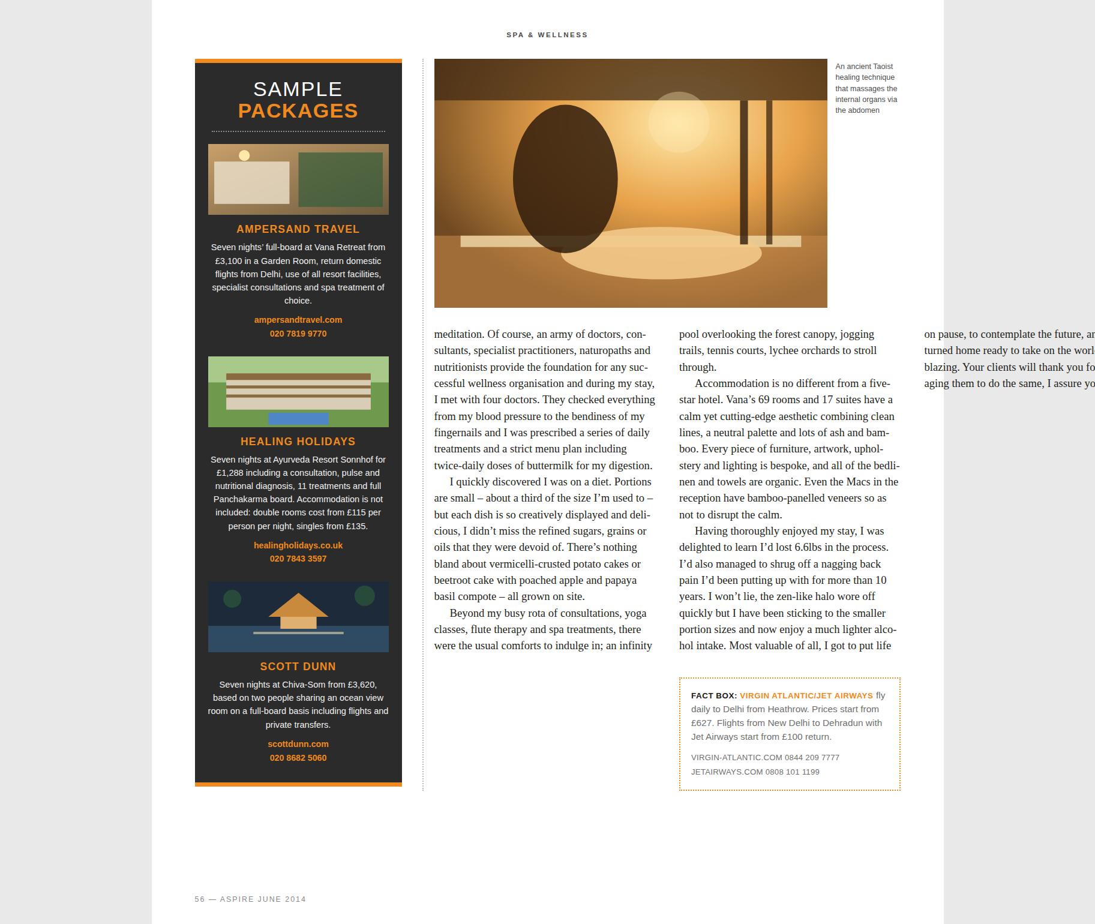SPA & WELLNESS
SAMPLEPACKAGES
Ampersand Travel
Seven nights’ full-board at Vana Retreat from £3,100 in a Garden Room, return domestic flights from Delhi, use of all resort facilities, specialist consultations and spa treatment of choice.
ampersandtravel.com
020 7819 9770
Healing Holidays
Seven nights at Ayurveda Resort Sonnhof for £1,288 including a consultation, pulse and nutritional diagnosis, 11 treatments and full Panchakarma board. Accommodation is not included: double rooms cost from £115 per person per night, singles from £135.
healingholidays.co.uk
020 7843 3597
Scott Dunn
Seven nights at Chiva-Som from £3,620, based on two people sharing an ocean view room on a full-board basis including flights and private transfers.
scottdunn.com
020 8682 5060
An ancient Taoist healing technique that massages the internal organs via the abdomen
meditation. Of course, an army of doctors, consultants, specialist practitioners, naturopaths and nutritionists provide the foundation for any successful wellness organisation and during my stay, I met with four doctors. They checked everything from my blood pressure to the bendiness of my fingernails and I was prescribed a series of daily treatments and a strict menu plan including twice-daily doses of buttermilk for my digestion.
I quickly discovered I was on a diet. Portions are small – about a third of the size I’m used to – but each dish is so creatively displayed and delicious, I didn’t miss the refined sugars, grains or oils that they were devoid of. There’s nothing bland about vermicelli-crusted potato cakes or beetroot cake with poached apple and papaya basil compote – all grown on site.
Beyond my busy rota of consultations, yoga classes, flute therapy and spa treatments, there were the usual comforts to indulge in; an infinity pool overlooking the forest canopy, jogging trails, tennis courts, lychee orchards to stroll through.
Accommodation is no different from a five-star hotel. Vana’s 69 rooms and 17 suites have a calm yet cutting-edge aesthetic combining clean lines, a neutral palette and lots of ash and bamboo. Every piece of furniture, artwork, upholstery and lighting is bespoke, and all of the bedlinen and towels are organic. Even the Macs in the reception have bamboo-panelled veneers so as not to disrupt the calm.
Having thoroughly enjoyed my stay, I was delighted to learn I’d lost 6.6lbs in the process. I’d also managed to shrug off a nagging back pain I’d been putting up with for more than 10 years. I won’t lie, the zen-like halo wore off quickly but I have been sticking to the smaller portion sizes and now enjoy a much lighter alcohol intake. Most valuable of all, I got to put life on pause, to contemplate the future, and I returned home ready to take on the world all guns blazing. Your clients will thank you for encouraging them to do the same, I assure you.
Fact box: Virgin Atlantic/Jet Airways
fly daily to Delhi from Heathrow. Prices start from £627. Flights from New Delhi to Dehradun with Jet Airways start from £100 return.
VIRGIN-ATLANTIC.COM 0844 209 7777
JETAIRWAYS.COM 0808 101 1199
56 — ASPIRE JUNE 2014